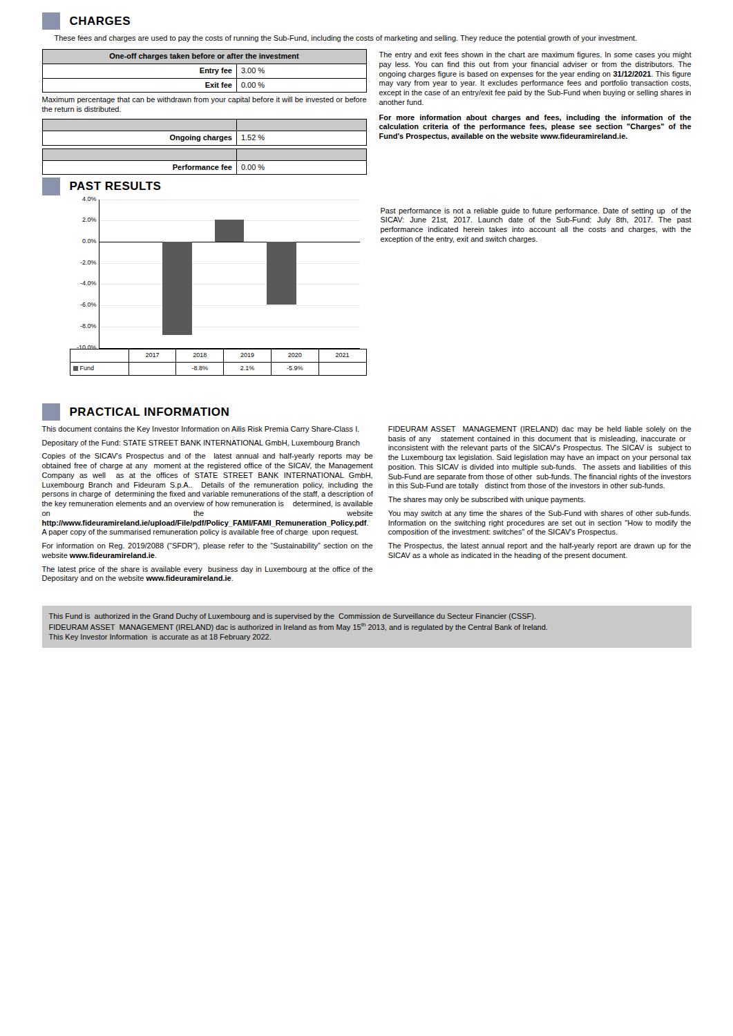CHARGES
These fees and charges are used to pay the costs of running the Sub-Fund, including the costs of marketing and selling. They reduce the potential growth of your investment.
| One-off charges taken before or after the investment |
| --- |
| Entry fee | 3.00 % |
| Exit fee | 0.00 % |
Maximum percentage that can be withdrawn from your capital before it will be invested or before the return is distributed.
| Ongoing charges | 1.52 % |
| Performance fee | 0.00 % |
The entry and exit fees shown in the chart are maximum figures. In some cases you might pay less. You can find this out from your financial adviser or from the distributors. The ongoing charges figure is based on expenses for the year ending on 31/12/2021. This figure may vary from year to year. It excludes performance fees and portfolio transaction costs, except in the case of an entry/exit fee paid by the Sub-Fund when buying or selling shares in another fund.
For more information about charges and fees, including the information of the calculation criteria of the performance fees, please see section "Charges" of the Fund's Prospectus, available on the website www.fideuramireland.ie.
PAST RESULTS
4.0%
2.0%
0.0%
-2.0%
-4.0%
-6.0%
-8.0%
-10.0%
| | 2017 | 2018 | 2019 | 2020 | 2021 |
| Fund | | -8.8% | 2.1% | -5.9% | |
Past performance is not a reliable guide to future performance. Date of setting up of the SICAV: June 21st, 2017. Launch date of the Sub-Fund: July 8th, 2017. The past performance indicated herein takes into account all the costs and charges, with the exception of the entry, exit and switch charges.
PRACTICAL INFORMATION
This document contains the Key Investor Information on Ailis Risk Premia Carry Share-Class I.
Depositary of the Fund: STATE STREET BANK INTERNATIONAL GmbH, Luxembourg Branch
Copies of the SICAV's Prospectus and of the latest annual and half-yearly reports may be obtained free of charge at any moment at the registered office of the SICAV, the Management Company as well as at the offices of STATE STREET BANK INTERNATIONAL GmbH, Luxembourg Branch and Fideuram S.p.A.. Details of the remuneration policy, including the persons in charge of determining the fixed and variable remunerations of the staff, a description of the key remuneration elements and an overview of how remuneration is determined, is available on the website http://www.fideuramireland.ie/upload/File/pdf/Policy_FAMI/FAMI_Remuneration_Policy.pdf. A paper copy of the summarised remuneration policy is available free of charge upon request.
For information on Reg. 2019/2088 (“SFDR”), please refer to the “Sustainability” section on the website www.fideuramireland.ie.
The latest price of the share is available every business day in Luxembourg at the office of the Depositary and on the website www.fideuramireland.ie.
FIDEURAM ASSET MANAGEMENT (IRELAND) dac may be held liable solely on the basis of any statement contained in this document that is misleading, inaccurate or inconsistent with the relevant parts of the SICAV's Prospectus. The SICAV is subject to the Luxembourg tax legislation. Said legislation may have an impact on your personal tax position. This SICAV is divided into multiple sub-funds. The assets and liabilities of this Sub-Fund are separate from those of other sub-funds. The financial rights of the investors in this Sub-Fund are totally distinct from those of the investors in other sub-funds.
The shares may only be subscribed with unique payments.
You may switch at any time the shares of the Sub-Fund with shares of other sub-funds. Information on the switching right procedures are set out in section "How to modify the composition of the investment: switches" of the SICAV's Prospectus.
The Prospectus, the latest annual report and the half-yearly report are drawn up for the SICAV as a whole as indicated in the heading of the present document.
This Fund is authorized in the Grand Duchy of Luxembourg and is supervised by the Commission de Surveillance du Secteur Financier (CSSF).
FIDEURAM ASSET MANAGEMENT (IRELAND) dac is authorized in Ireland as from May 15th 2013, and is regulated by the Central Bank of Ireland.
This Key Investor Information is accurate as at 18 February 2022.